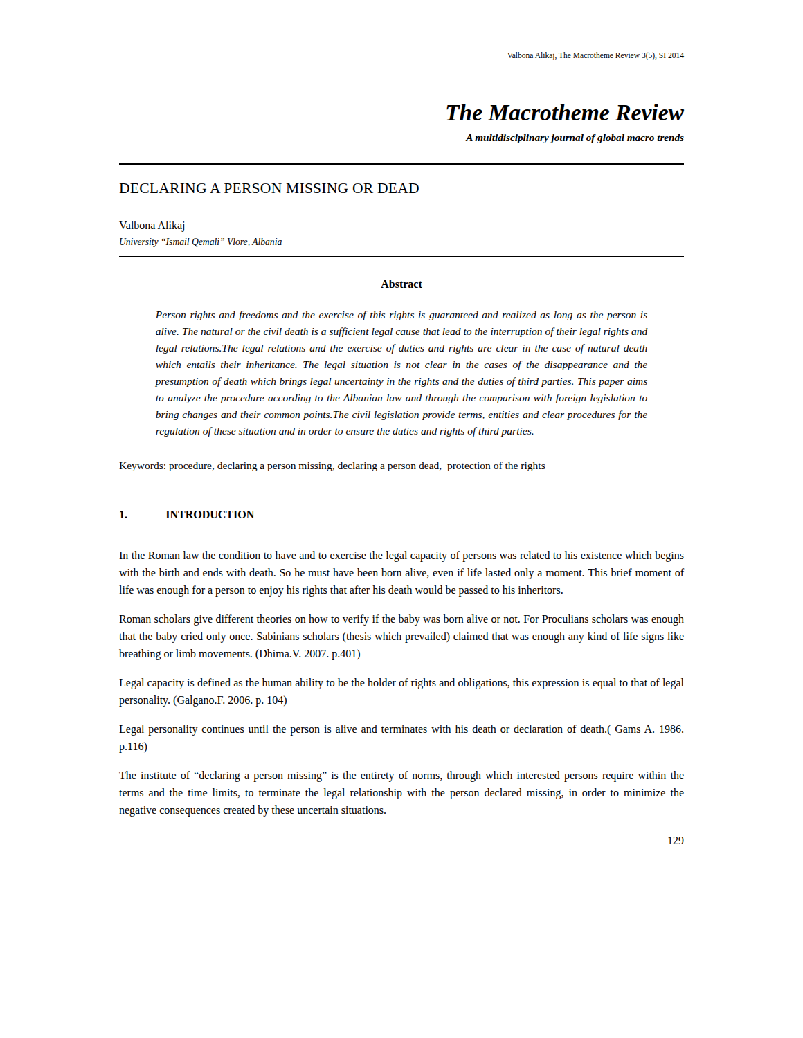Valbona Alikaj, The Macrotheme Review 3(5), SI 2014
The Macrotheme Review
A multidisciplinary journal of global macro trends
DECLARING A PERSON MISSING OR DEAD
Valbona Alikaj
University “Ismail Qemali” Vlore, Albania
Abstract
Person rights and freedoms and the exercise of this rights is guaranteed and realized as long as the person is alive. The natural or the civil death is a sufficient legal cause that lead to the interruption of their legal rights and legal relations.The legal relations and the exercise of duties and rights are clear in the case of natural death which entails their inheritance. The legal situation is not clear in the cases of the disappearance and the presumption of death which brings legal uncertainty in the rights and the duties of third parties. This paper aims to analyze the procedure according to the Albanian law and through the comparison with foreign legislation to bring changes and their common points.The civil legislation provide terms, entities and clear procedures for the regulation of these situation and in order to ensure the duties and rights of third parties.
Keywords: procedure, declaring a person missing, declaring a person dead, protection of the rights
1. INTRODUCTION
In the Roman law the condition to have and to exercise the legal capacity of persons was related to his existence which begins with the birth and ends with death. So he must have been born alive, even if life lasted only a moment. This brief moment of life was enough for a person to enjoy his rights that after his death would be passed to his inheritors.
Roman scholars give different theories on how to verify if the baby was born alive or not. For Proculians scholars was enough that the baby cried only once. Sabinians scholars (thesis which prevailed) claimed that was enough any kind of life signs like breathing or limb movements. (Dhima.V. 2007. p.401)
Legal capacity is defined as the human ability to be the holder of rights and obligations, this expression is equal to that of legal personality. (Galgano.F. 2006. p. 104)
Legal personality continues until the person is alive and terminates with his death or declaration of death.( Gams A. 1986. p.116)
The institute of “declaring a person missing” is the entirety of norms, through which interested persons require within the terms and the time limits, to terminate the legal relationship with the person declared missing, in order to minimize the negative consequences created by these uncertain situations.
129